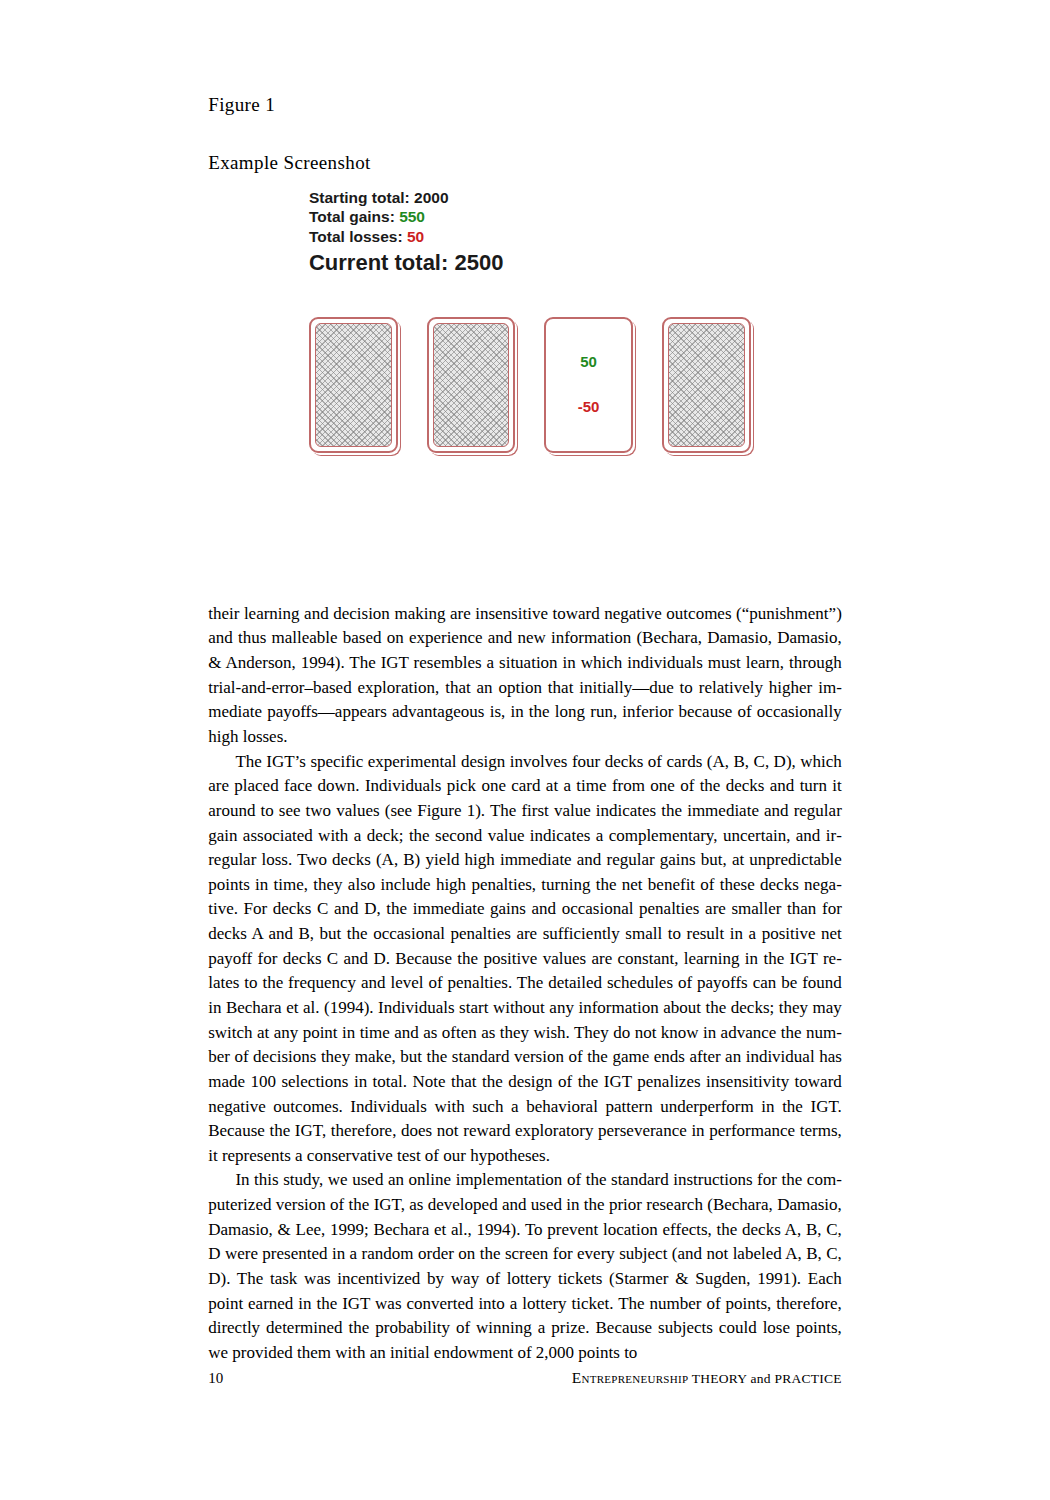Figure 1
Example Screenshot
Starting total: 2000
Total gains: 550
Total losses: 50
Current total: 2500
50
-50
their learning and decision making are insensitive toward negative outcomes (“punishment”) and thus malleable based on experience and new information (Bechara, Damasio, Damasio, & Anderson, 1994). The IGT resembles a situation in which individuals must learn, through trial-and-error–based exploration, that an option that initially—due to relatively higher immediate payoffs—appears advantageous is, in the long run, inferior because of occasionally high losses.
The IGT’s specific experimental design involves four decks of cards (A, B, C, D), which are placed face down. Individuals pick one card at a time from one of the decks and turn it around to see two values (see Figure 1). The first value indicates the immediate and regular gain associated with a deck; the second value indicates a complementary, uncertain, and irregular loss. Two decks (A, B) yield high immediate and regular gains but, at unpredictable points in time, they also include high penalties, turning the net benefit of these decks negative. For decks C and D, the immediate gains and occasional penalties are smaller than for decks A and B, but the occasional penalties are sufficiently small to result in a positive net payoff for decks C and D. Because the positive values are constant, learning in the IGT relates to the frequency and level of penalties. The detailed schedules of payoffs can be found in Bechara et al. (1994). Individuals start without any information about the decks; they may switch at any point in time and as often as they wish. They do not know in advance the number of decisions they make, but the standard version of the game ends after an individual has made 100 selections in total. Note that the design of the IGT penalizes insensitivity toward negative outcomes. Individuals with such a behavioral pattern underperform in the IGT. Because the IGT, therefore, does not reward exploratory perseverance in performance terms, it represents a conservative test of our hypotheses.
In this study, we used an online implementation of the standard instructions for the computerized version of the IGT, as developed and used in the prior research (Bechara, Damasio, Damasio, & Lee, 1999; Bechara et al., 1994). To prevent location effects, the decks A, B, C, D were presented in a random order on the screen for every subject (and not labeled A, B, C, D). The task was incentivized by way of lottery tickets (Starmer & Sugden, 1991). Each point earned in the IGT was converted into a lottery ticket. The number of points, therefore, directly determined the probability of winning a prize. Because subjects could lose points, we provided them with an initial endowment of 2,000 points to
10
Entrepreneurship THEORY and PRACTICE